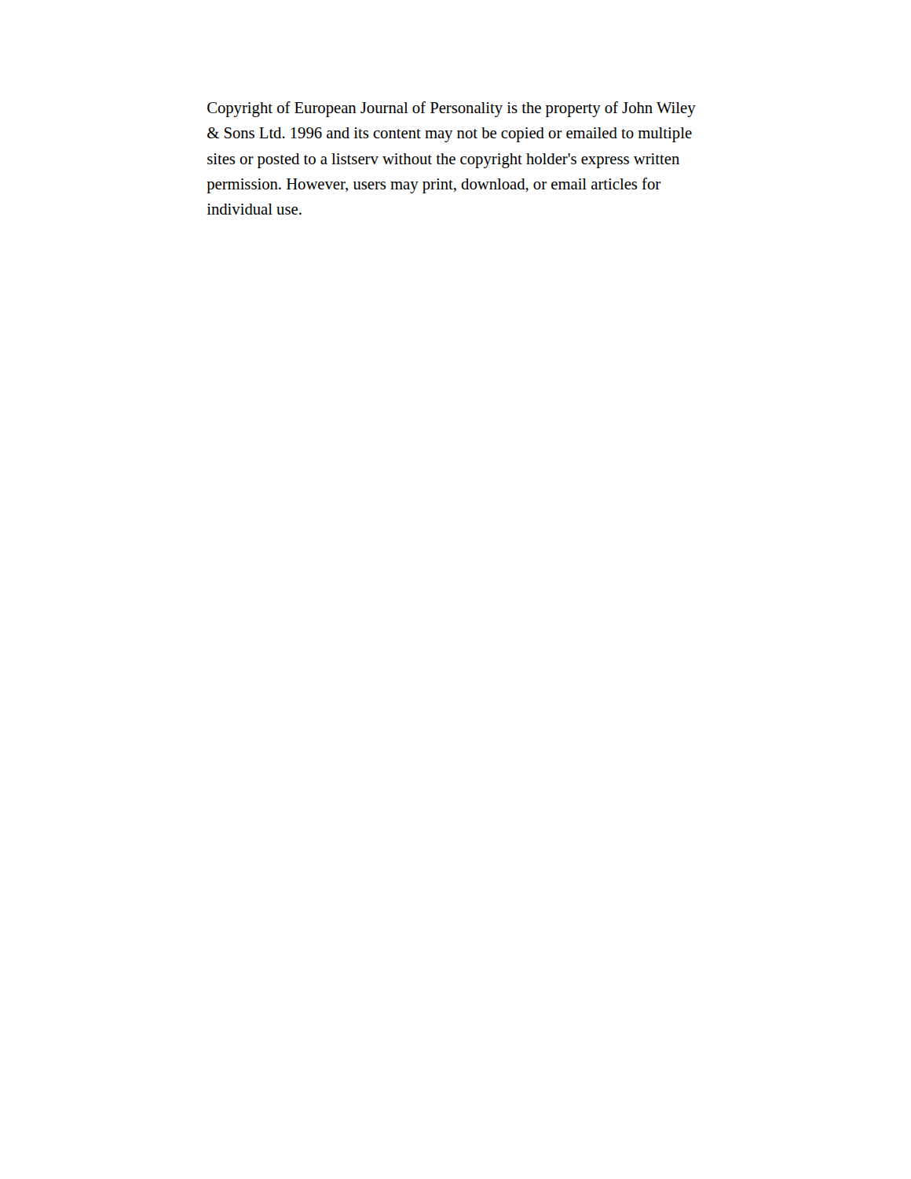Copyright of European Journal of Personality is the property of John Wiley & Sons Ltd. 1996 and its content may not be copied or emailed to multiple sites or posted to a listserv without the copyright holder's express written permission. However, users may print, download, or email articles for individual use.